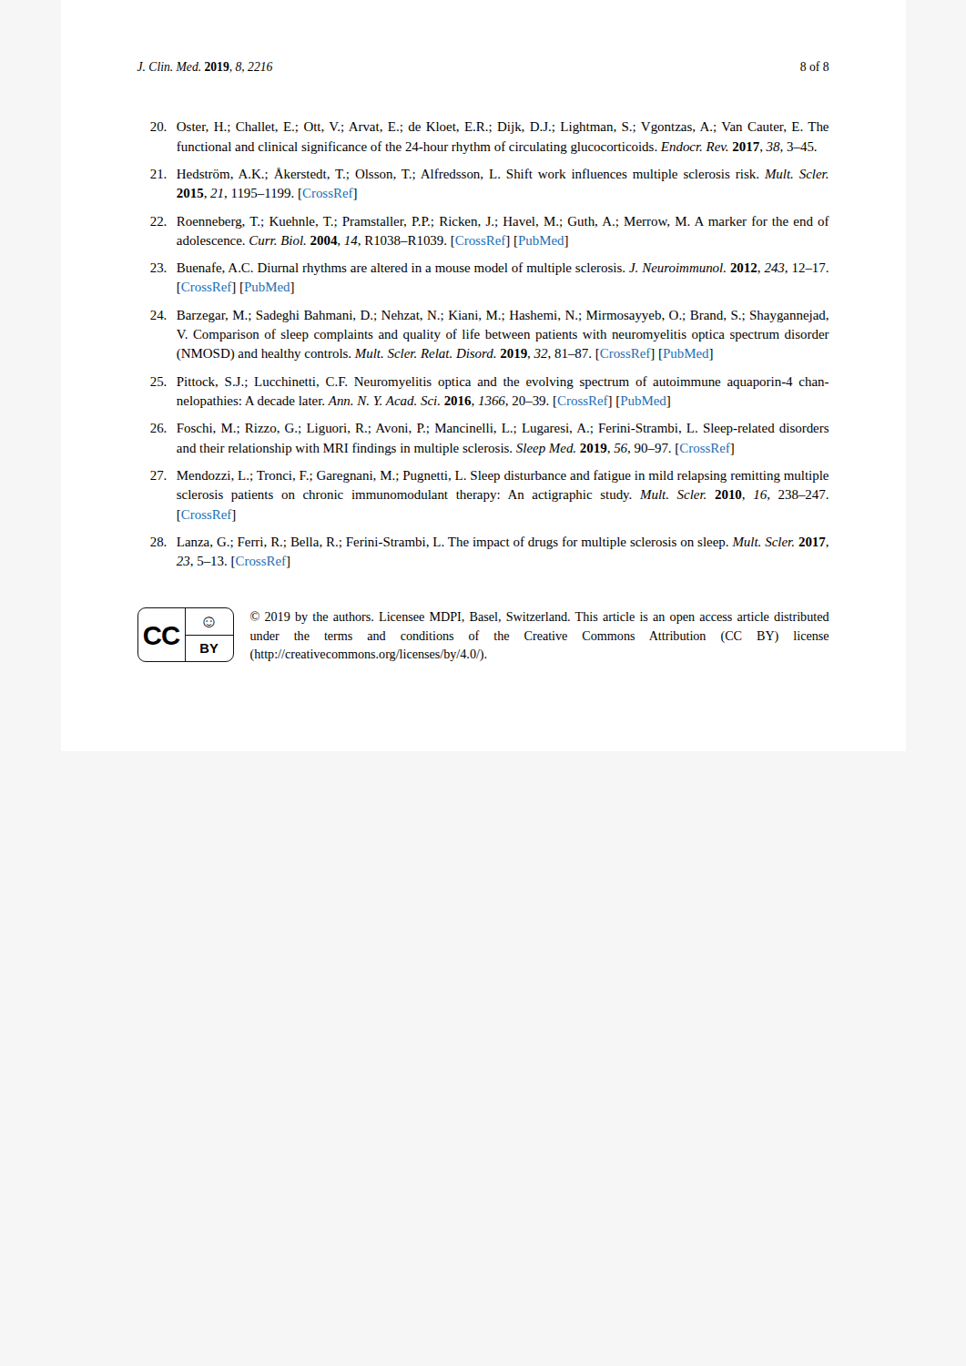J. Clin. Med. 2019, 8, 2216
8 of 8
20. Oster, H.; Challet, E.; Ott, V.; Arvat, E.; de Kloet, E.R.; Dijk, D.J.; Lightman, S.; Vgontzas, A.; Van Cauter, E. The functional and clinical significance of the 24-hour rhythm of circulating glucocorticoids. Endocr. Rev. 2017, 38, 3–45.
21. Hedström, A.K.; Åkerstedt, T.; Olsson, T.; Alfredsson, L. Shift work influences multiple sclerosis risk. Mult. Scler. 2015, 21, 1195–1199. [CrossRef]
22. Roenneberg, T.; Kuehnle, T.; Pramstaller, P.P.; Ricken, J.; Havel, M.; Guth, A.; Merrow, M. A marker for the end of adolescence. Curr. Biol. 2004, 14, R1038–R1039. [CrossRef] [PubMed]
23. Buenafe, A.C. Diurnal rhythms are altered in a mouse model of multiple sclerosis. J. Neuroimmunol. 2012, 243, 12–17. [CrossRef] [PubMed]
24. Barzegar, M.; Sadeghi Bahmani, D.; Nehzat, N.; Kiani, M.; Hashemi, N.; Mirmosayyeb, O.; Brand, S.; Shaygannejad, V. Comparison of sleep complaints and quality of life between patients with neuromyelitis optica spectrum disorder (NMOSD) and healthy controls. Mult. Scler. Relat. Disord. 2019, 32, 81–87. [CrossRef] [PubMed]
25. Pittock, S.J.; Lucchinetti, C.F. Neuromyelitis optica and the evolving spectrum of autoimmune aquaporin-4 channelopathies: A decade later. Ann. N. Y. Acad. Sci. 2016, 1366, 20–39. [CrossRef] [PubMed]
26. Foschi, M.; Rizzo, G.; Liguori, R.; Avoni, P.; Mancinelli, L.; Lugaresi, A.; Ferini-Strambi, L. Sleep-related disorders and their relationship with MRI findings in multiple sclerosis. Sleep Med. 2019, 56, 90–97. [CrossRef]
27. Mendozzi, L.; Tronci, F.; Garegnani, M.; Pugnetti, L. Sleep disturbance and fatigue in mild relapsing remitting multiple sclerosis patients on chronic immunomodulant therapy: An actigraphic study. Mult. Scler. 2010, 16, 238–247. [CrossRef]
28. Lanza, G.; Ferri, R.; Bella, R.; Ferini-Strambi, L. The impact of drugs for multiple sclerosis on sleep. Mult. Scler. 2017, 23, 5–13. [CrossRef]
CC
☺
BY
© 2019 by the authors. Licensee MDPI, Basel, Switzerland. This article is an open access article distributed under the terms and conditions of the Creative Commons Attribution (CC BY) license (http://creativecommons.org/licenses/by/4.0/).